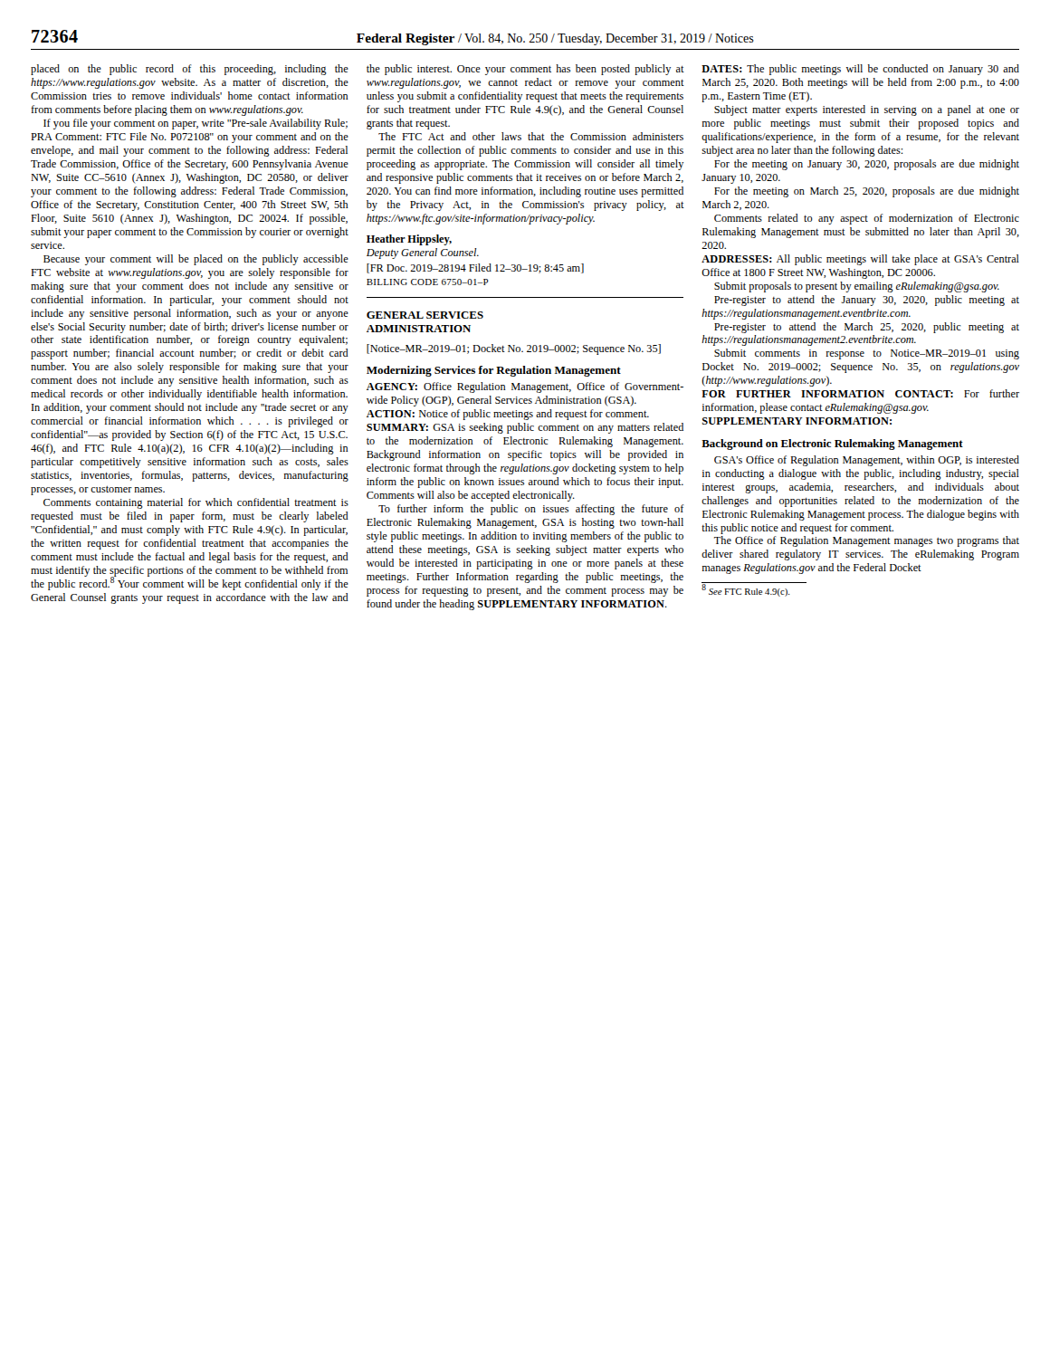72364
Federal Register / Vol. 84, No. 250 / Tuesday, December 31, 2019 / Notices
placed on the public record of this proceeding, including the https://www.regulations.gov website. As a matter of discretion, the Commission tries to remove individuals' home contact information from comments before placing them on www.regulations.gov.
If you file your comment on paper, write ''Pre-sale Availability Rule; PRA Comment: FTC File No. P072108'' on your comment and on the envelope, and mail your comment to the following address: Federal Trade Commission, Office of the Secretary, 600 Pennsylvania Avenue NW, Suite CC–5610 (Annex J), Washington, DC 20580, or deliver your comment to the following address: Federal Trade Commission, Office of the Secretary, Constitution Center, 400 7th Street SW, 5th Floor, Suite 5610 (Annex J), Washington, DC 20024. If possible, submit your paper comment to the Commission by courier or overnight service.
Because your comment will be placed on the publicly accessible FTC website at www.regulations.gov, you are solely responsible for making sure that your comment does not include any sensitive or confidential information. In particular, your comment should not include any sensitive personal information, such as your or anyone else's Social Security number; date of birth; driver's license number or other state identification number, or foreign country equivalent; passport number; financial account number; or credit or debit card number. You are also solely responsible for making sure that your comment does not include any sensitive health information, such as medical records or other individually identifiable health information. In addition, your comment should not include any ''trade secret or any commercial or financial information which . . . . is privileged or confidential''—as provided by Section 6(f) of the FTC Act, 15 U.S.C. 46(f), and FTC Rule 4.10(a)(2), 16 CFR 4.10(a)(2)—including in particular competitively sensitive information such as costs, sales statistics, inventories, formulas, patterns, devices, manufacturing processes, or customer names.
Comments containing material for which confidential treatment is requested must be filed in paper form, must be clearly labeled ''Confidential,'' and must comply with FTC Rule 4.9(c). In particular, the written request for confidential treatment that accompanies the comment must include the factual and legal basis for the request, and must identify the specific portions of the comment to be withheld from the public record.8 Your comment will be kept confidential only if the General Counsel grants your request in accordance with the law and the public interest. Once your comment has been posted publicly at www.regulations.gov, we cannot redact or remove your comment unless you submit a confidentiality request that meets the requirements for such treatment under FTC Rule 4.9(c), and the General Counsel grants that request.
The FTC Act and other laws that the Commission administers permit the collection of public comments to consider and use in this proceeding as appropriate. The Commission will consider all timely and responsive public comments that it receives on or before March 2, 2020. You can find more information, including routine uses permitted by the Privacy Act, in the Commission's privacy policy, at https://www.ftc.gov/site-information/privacy-policy.
Heather Hippsley, Deputy General Counsel.
[FR Doc. 2019–28194 Filed 12–30–19; 8:45 am]
BILLING CODE 6750–01–P
GENERAL SERVICES
ADMINISTRATION
[Notice–MR–2019–01; Docket No. 2019–0002; Sequence No. 35]
Modernizing Services for Regulation Management
AGENCY: Office Regulation Management, Office of Government-wide Policy (OGP), General Services Administration (GSA).
ACTION: Notice of public meetings and request for comment.
SUMMARY: GSA is seeking public comment on any matters related to the modernization of Electronic Rulemaking Management. Background information on specific topics will be provided in electronic format through the regulations.gov docketing system to help inform the public on known issues around which to focus their input. Comments will also be accepted electronically.
To further inform the public on issues affecting the future of Electronic Rulemaking Management, GSA is hosting two town-hall style public meetings. In addition to inviting members of the public to attend these meetings, GSA is seeking subject matter experts who would be interested in participating in one or more panels at these meetings. Further Information regarding the public meetings, the process for requesting to present, and the comment process may be found under the heading SUPPLEMENTARY INFORMATION.
DATES: The public meetings will be conducted on January 30 and March 25, 2020. Both meetings will be held from 2:00 p.m., to 4:00 p.m., Eastern Time (ET).
Subject matter experts interested in serving on a panel at one or more public meetings must submit their proposed topics and qualifications/experience, in the form of a resume, for the relevant subject area no later than the following dates:
For the meeting on January 30, 2020, proposals are due midnight January 10, 2020.
For the meeting on March 25, 2020, proposals are due midnight March 2, 2020.
Comments related to any aspect of modernization of Electronic Rulemaking Management must be submitted no later than April 30, 2020.
ADDRESSES: All public meetings will take place at GSA's Central Office at 1800 F Street NW, Washington, DC 20006.
Submit proposals to present by emailing eRulemaking@gsa.gov.
Pre-register to attend the January 30, 2020, public meeting at https://regulationsmanagement.eventbrite.com.
Pre-register to attend the March 25, 2020, public meeting at https://regulationsmanagement2.eventbrite.com.
Submit comments in response to Notice–MR–2019–01 using Docket No. 2019–0002; Sequence No. 35, on regulations.gov (http://www.regulations.gov).
FOR FURTHER INFORMATION CONTACT: For further information, please contact eRulemaking@gsa.gov.
SUPPLEMENTARY INFORMATION:
Background on Electronic Rulemaking Management
GSA's Office of Regulation Management, within OGP, is interested in conducting a dialogue with the public, including industry, special interest groups, academia, researchers, and individuals about challenges and opportunities related to the modernization of the Electronic Rulemaking Management process. The dialogue begins with this public notice and request for comment.
The Office of Regulation Management manages two programs that deliver shared regulatory IT services. The eRulemaking Program manages Regulations.gov and the Federal Docket
8 See FTC Rule 4.9(c).